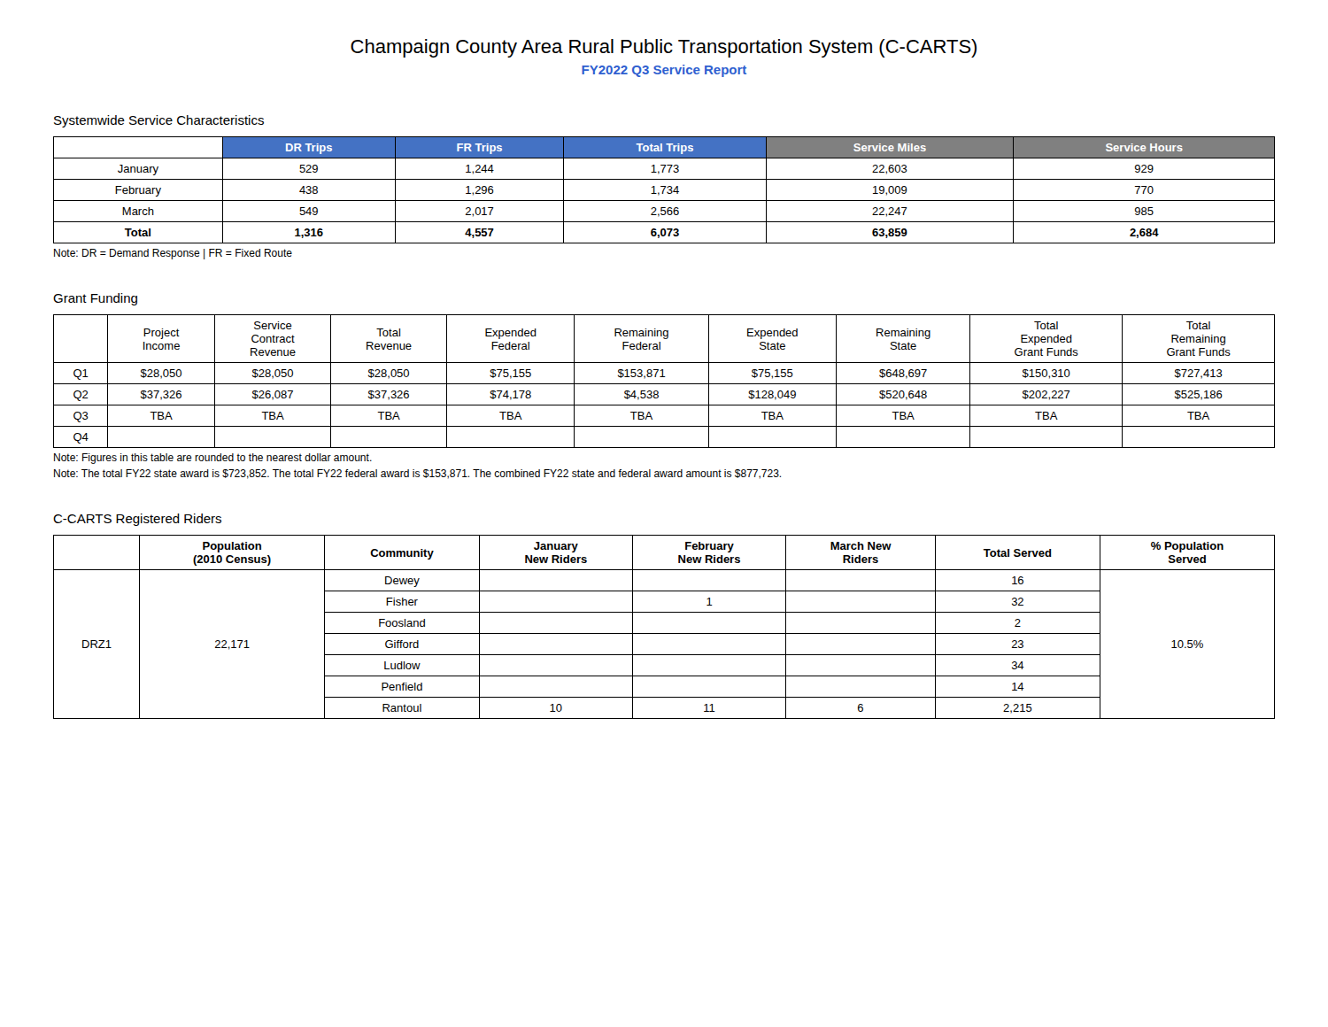Champaign County Area Rural Public Transportation System (C-CARTS)
FY2022 Q3 Service Report
Systemwide Service Characteristics
| | DR Trips | FR Trips | Total Trips | Service Miles | Service Hours |
| --- | --- | --- | --- | --- | --- |
| January | 529 | 1,244 | 1,773 | 22,603 | 929 |
| February | 438 | 1,296 | 1,734 | 19,009 | 770 |
| March | 549 | 2,017 | 2,566 | 22,247 | 985 |
| Total | 1,316 | 4,557 | 6,073 | 63,859 | 2,684 |
Note: DR = Demand Response | FR = Fixed Route
Grant Funding
| | Project Income | Service Contract Revenue | Total Revenue | Expended Federal | Remaining Federal | Expended State | Remaining State | Total Expended Grant Funds | Total Remaining Grant Funds |
| --- | --- | --- | --- | --- | --- | --- | --- | --- | --- |
| Q1 | $28,050 | $28,050 | $28,050 | $75,155 | $153,871 | $75,155 | $648,697 | $150,310 | $727,413 |
| Q2 | $37,326 | $26,087 | $37,326 | $74,178 | $4,538 | $128,049 | $520,648 | $202,227 | $525,186 |
| Q3 | TBA | TBA | TBA | TBA | TBA | TBA | TBA | TBA | TBA |
| Q4 | | | | | | | | | |
Note: Figures in this table are rounded to the nearest dollar amount.
Note: The total FY22 state award is $723,852. The total FY22 federal award is $153,871. The combined FY22 state and federal award amount is $877,723.
C-CARTS Registered Riders
| | Population (2010 Census) | Community | January New Riders | February New Riders | March New Riders | Total Served | % Population Served |
| --- | --- | --- | --- | --- | --- | --- | --- |
| DRZ1 | 22,171 | Dewey | | | | 16 | 10.5% |
| Fisher | | 1 | | 32 |
| Foosland | | | | 2 |
| Gifford | | | | 23 |
| Ludlow | | | | 34 |
| Penfield | | | | 14 |
| Rantoul | 10 | 11 | 6 | 2,215 |